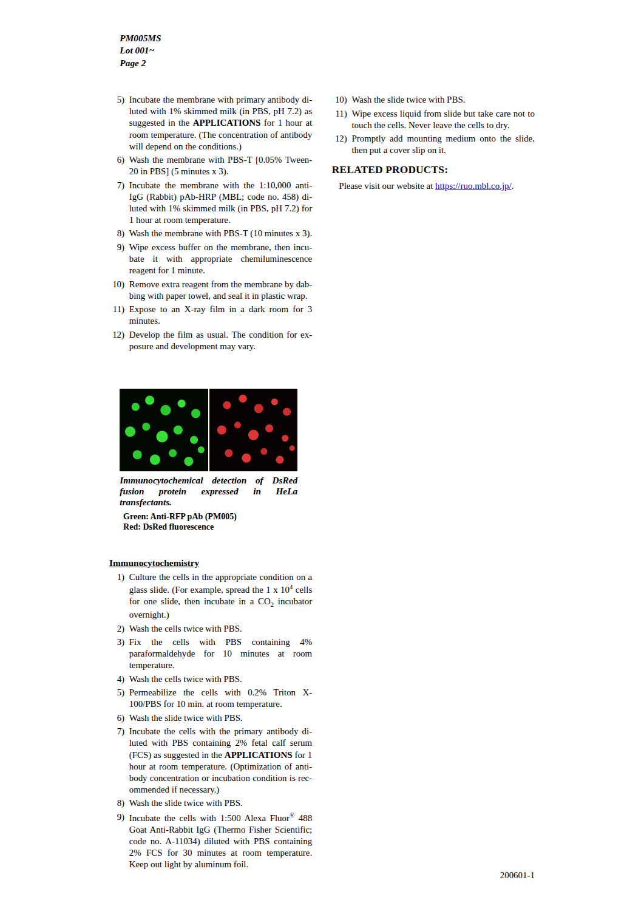PM005MS
Lot 001~
Page 2
5) Incubate the membrane with primary antibody diluted with 1% skimmed milk (in PBS, pH 7.2) as suggested in the APPLICATIONS for 1 hour at room temperature. (The concentration of antibody will depend on the conditions.)
6) Wash the membrane with PBS-T [0.05% Tween-20 in PBS] (5 minutes x 3).
7) Incubate the membrane with the 1:10,000 anti-IgG (Rabbit) pAb-HRP (MBL; code no. 458) diluted with 1% skimmed milk (in PBS, pH 7.2) for 1 hour at room temperature.
8) Wash the membrane with PBS-T (10 minutes x 3).
9) Wipe excess buffer on the membrane, then incubate it with appropriate chemiluminescence reagent for 1 minute.
10) Remove extra reagent from the membrane by dabbing with paper towel, and seal it in plastic wrap.
11) Expose to an X-ray film in a dark room for 3 minutes.
12) Develop the film as usual. The condition for exposure and development may vary.
Immunocytochemical detection of DsRed fusion protein expressed in HeLa transfectants.
Green: Anti-RFP pAb (PM005)
Red: DsRed fluorescence
Immunocytochemistry
1) Culture the cells in the appropriate condition on a glass slide. (For example, spread the 1 x 104 cells for one slide, then incubate in a CO2 incubator overnight.)
2) Wash the cells twice with PBS.
3) Fix the cells with PBS containing 4% paraformaldehyde for 10 minutes at room temperature.
4) Wash the cells twice with PBS.
5) Permeabilize the cells with 0.2% Triton X-100/PBS for 10 min. at room temperature.
6) Wash the slide twice with PBS.
7) Incubate the cells with the primary antibody diluted with PBS containing 2% fetal calf serum (FCS) as suggested in the APPLICATIONS for 1 hour at room temperature. (Optimization of antibody concentration or incubation condition is recommended if necessary.)
8) Wash the slide twice with PBS.
9) Incubate the cells with 1:500 Alexa Fluor® 488 Goat Anti-Rabbit IgG (Thermo Fisher Scientific; code no. A-11034) diluted with PBS containing 2% FCS for 30 minutes at room temperature. Keep out light by aluminum foil.
10) Wash the slide twice with PBS.
11) Wipe excess liquid from slide but take care not to touch the cells. Never leave the cells to dry.
12) Promptly add mounting medium onto the slide, then put a cover slip on it.
RELATED PRODUCTS:
Please visit our website at https://ruo.mbl.co.jp/.
200601-1